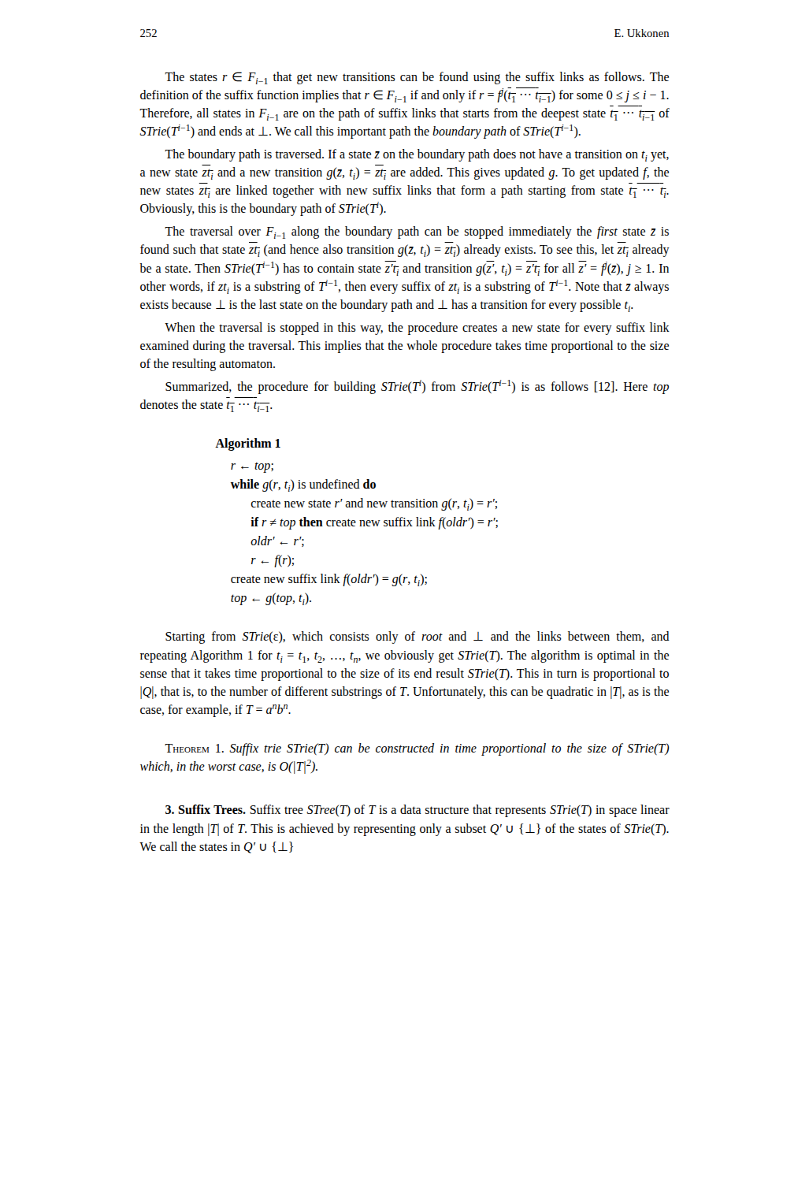252 E. Ukkonen
The states r ∈ Fi−1 that get new transitions can be found using the suffix links as follows. The definition of the suffix function implies that r ∈ Fi−1 if and only if r = fj(t1 ··· ti−1) for some 0 ≤ j ≤ i − 1. Therefore, all states in Fi−1 are on the path of suffix links that starts from the deepest state t1 ··· ti−1 of STrie(Ti−1) and ends at ⊥. We call this important path the boundary path of STrie(Ti−1).
The boundary path is traversed. If a state z̄ on the boundary path does not have a transition on ti yet, a new state zti and a new transition g(z̄, ti) = zti are added. This gives updated g. To get updated f, the new states zti are linked together with new suffix links that form a path starting from state t1 ··· ti. Obviously, this is the boundary path of STrie(Ti).
The traversal over Fi−1 along the boundary path can be stopped immediately the first state z̄ is found such that state zti (and hence also transition g(z̄, ti) = zti) already exists. To see this, let zti already be a state. Then STrie(Ti−1) has to contain state z′ti and transition g(z′, ti) = z′ti for all z′ = fj(z̄), j ≥ 1. In other words, if zti is a substring of Ti−1, then every suffix of zti is a substring of Ti−1. Note that z̄ always exists because ⊥ is the last state on the boundary path and ⊥ has a transition for every possible ti.
When the traversal is stopped in this way, the procedure creates a new state for every suffix link examined during the traversal. This implies that the whole procedure takes time proportional to the size of the resulting automaton.
Summarized, the procedure for building STrie(Ti) from STrie(Ti−1) is as follows [12]. Here top denotes the state t1 ··· ti−1.
Algorithm 1
r ← top;
while g(r, ti) is undefined do
create new state r′ and new transition g(r, ti) = r′;
if r ≠ top then create new suffix link f(oldr′) = r′;
oldr′ ← r′;
r ← f(r);
create new suffix link f(oldr′) = g(r, ti);
top ← g(top, ti).
Starting from STrie(ε), which consists only of root and ⊥ and the links between them, and repeating Algorithm 1 for ti = t1, t2, …, tn, we obviously get STrie(T). The algorithm is optimal in the sense that it takes time proportional to the size of its end result STrie(T). This in turn is proportional to |Q|, that is, to the number of different substrings of T. Unfortunately, this can be quadratic in |T|, as is the case, for example, if T = anbn.
Theorem 1. Suffix trie STrie(T) can be constructed in time proportional to the size of STrie(T) which, in the worst case, is O(|T|2).
3. Suffix Trees. Suffix tree STree(T) of T is a data structure that represents STrie(T) in space linear in the length |T| of T. This is achieved by representing only a subset Q′ ∪ {⊥} of the states of STrie(T). We call the states in Q′ ∪ {⊥}